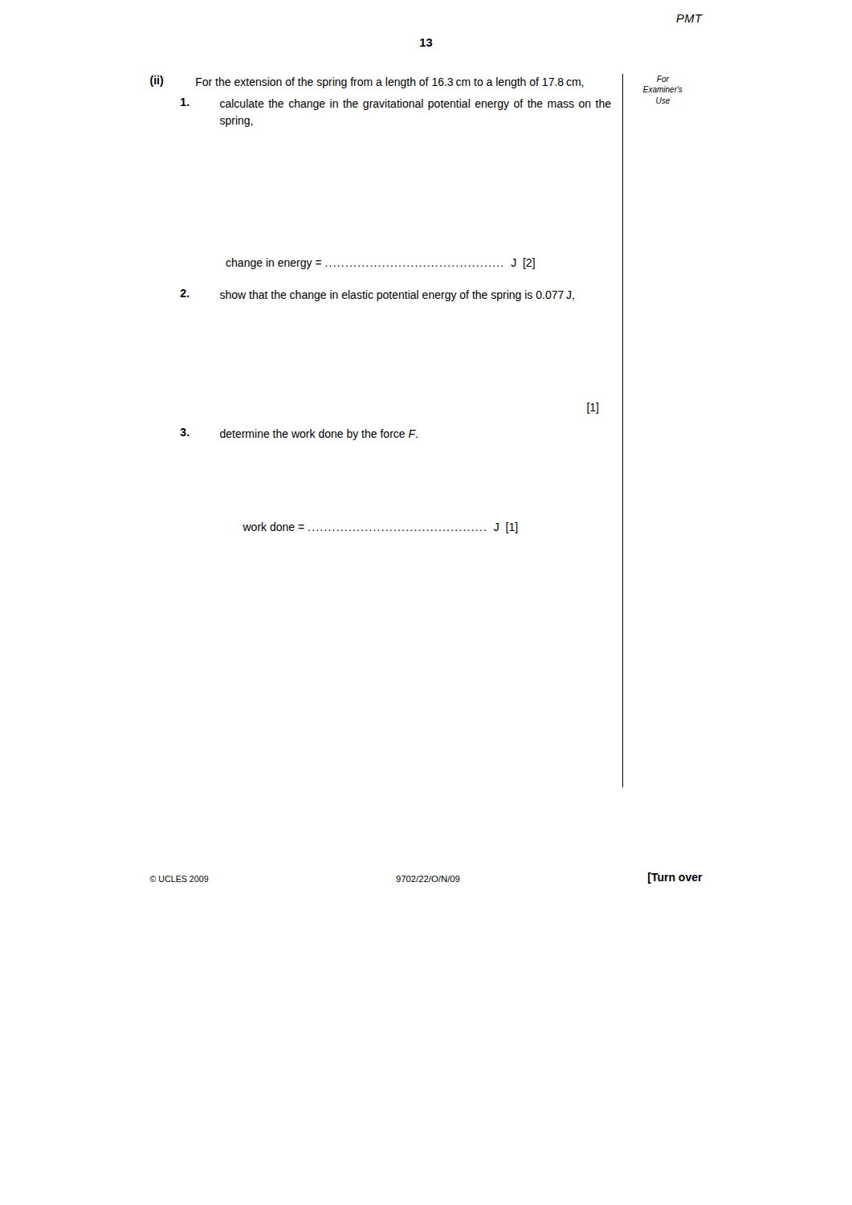PMT
13
For
Examiner's
Use
(ii)
For the extension of the spring from a length of 16.3 cm to a length of 17.8 cm,
1.
calculate the change in the gravitational potential energy of the mass on the spring,
change in energy = ............................................ J [2]
2.
show that the change in elastic potential energy of the spring is 0.077 J,
[1]
3.
determine the work done by the force F.
work done = ............................................ J [1]
© UCLES 2009
9702/22/O/N/09
[Turn over